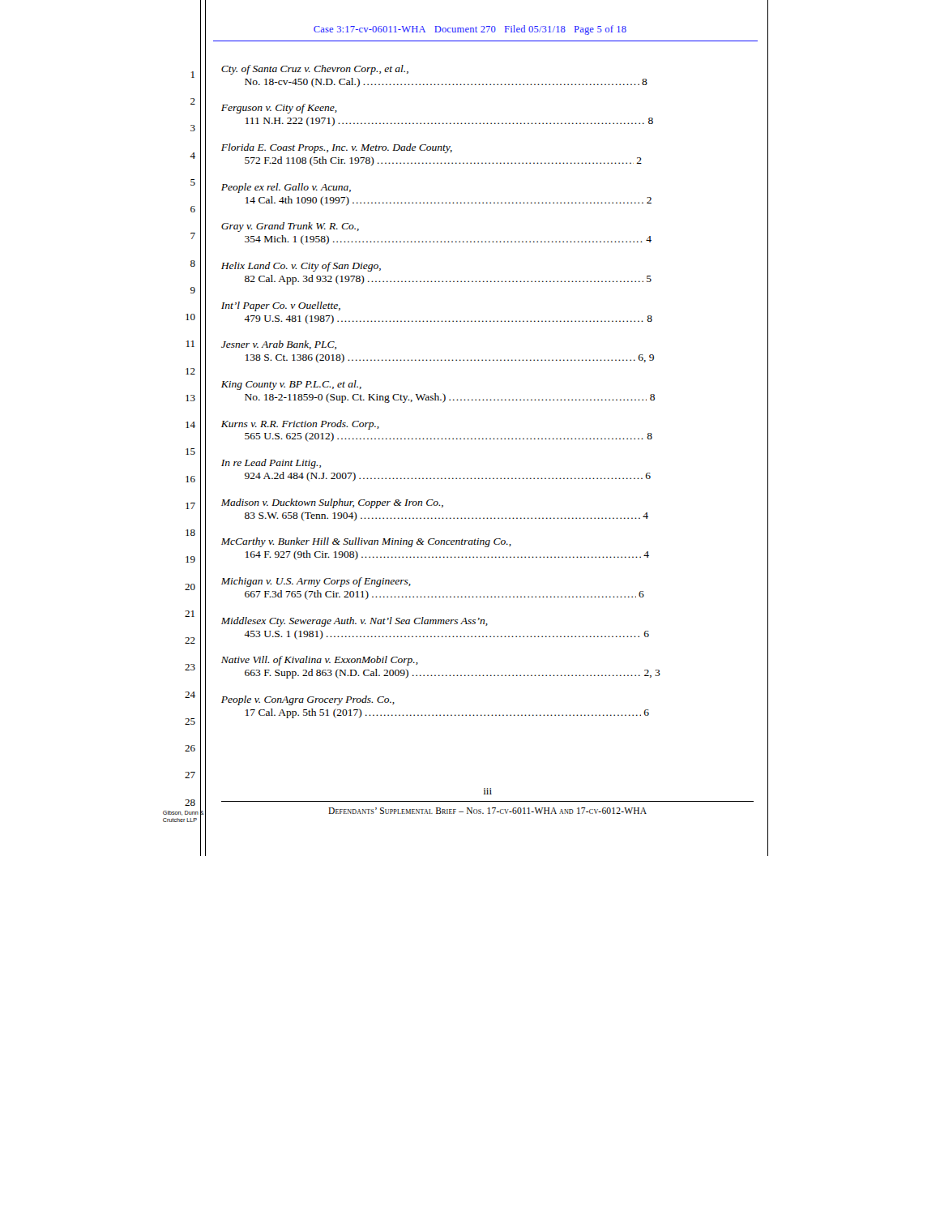Case 3:17-cv-06011-WHA Document 270 Filed 05/31/18 Page 5 of 18
1
2
3
4
5
6
7
8
9
10
11
12
13
14
15
16
17
18
19
20
21
22
23
24
25
26
27
28
Cty. of Santa Cruz v. Chevron Corp., et al.,
No. 18-cv-450 (N.D. Cal.) .................................................................................................................. 8
Ferguson v. City of Keene,
111 N.H. 222 (1971) .......................................................................................................................... 8
Florida E. Coast Props., Inc. v. Metro. Dade County,
572 F.2d 1108 (5th Cir. 1978) ..................................................................................................... 2
People ex rel. Gallo v. Acuna,
14 Cal. 4th 1090 (1997) ................................................................................................................. 2
Gray v. Grand Trunk W. R. Co.,
354 Mich. 1 (1958) ............................................................................................................................ 4
Helix Land Co. v. City of San Diego,
82 Cal. App. 3d 932 (1978) ......................................................................................................... 5
Int’l Paper Co. v Ouellette,
479 U.S. 481 (1987) .......................................................................................................................... 8
Jesner v. Arab Bank, PLC,
138 S. Ct. 1386 (2018) .............................................................................................................. 6, 9
King County v. BP P.L.C., et al.,
No. 18-2-11859-0 (Sup. Ct. King Cty., Wash.) ............................................................................. 8
Kurns v. R.R. Friction Prods. Corp.,
565 U.S. 625 (2012) .......................................................................................................................... 8
In re Lead Paint Litig.,
924 A.2d 484 (N.J. 2007) ............................................................................................................. 6
Madison v. Ducktown Sulphur, Copper & Iron Co.,
83 S.W. 658 (Tenn. 1904) ............................................................................................................ 4
McCarthy v. Bunker Hill & Sullivan Mining & Concentrating Co.,
164 F. 927 (9th Cir. 1908) ............................................................................................................ 4
Michigan v. U.S. Army Corps of Engineers,
667 F.3d 765 (7th Cir. 2011) ....................................................................................................... 6
Middlesex Cty. Sewerage Auth. v. Nat’l Sea Clammers Ass’n,
453 U.S. 1 (1981) .............................................................................................................................. 6
Native Vill. of Kivalina v. ExxonMobil Corp.,
663 F. Supp. 2d 863 (N.D. Cal. 2009) ....................................................................................... 2, 3
People v. ConAgra Grocery Prods. Co.,
17 Cal. App. 5th 51 (2017) ......................................................................................................... 6
Gibson, Dunn &
Crutcher LLP
iii
Defendants’ Supplemental Brief – Nos. 17-cv-6011-WHA and 17-cv-6012-WHA